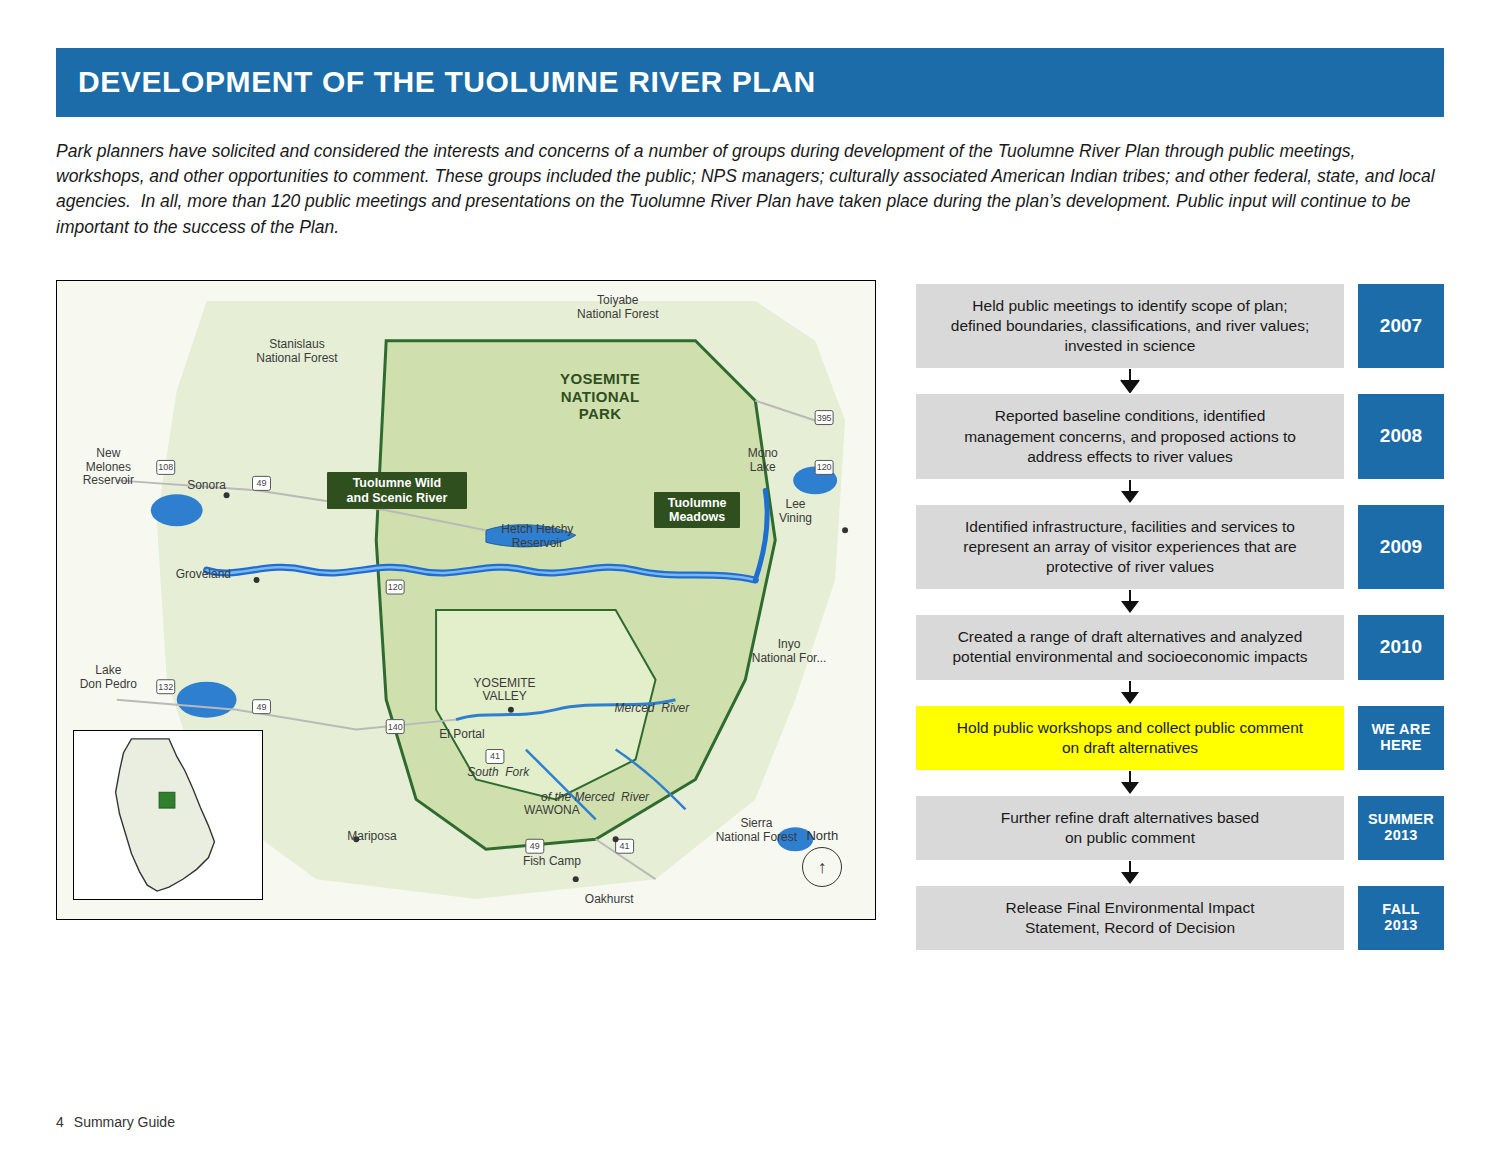Development of the Tuolumne River Plan
Park planners have solicited and considered the interests and concerns of a number of groups during development of the Tuolumne River Plan through public meetings, workshops, and other opportunities to comment. These groups included the public; NPS managers; culturally associated American Indian tribes; and other federal, state, and local agencies. In all, more than 120 public meetings and presentations on the Tuolumne River Plan have taken place during the plan’s development. Public input will continue to be important to the success of the Plan.
49 120 120 49 140 41 49 41 395 120 108 132
Toiyabe
National Forest
Stanislaus
National Forest
New
Melones
Reservoir
Sonora
Groveland
Lake
Don Pedro
Lake
McClure
Mariposa
Fish Camp
WAWONA
Mono
Lake
Lee
Vining
Inyo
National For...
Sierra
National Forest
Hetch Hetchy
Reservoir
YOSEMITE
VALLEY
El Portal
Merced River
South Fork
of the Merced River
YOSEMITE
NATIONAL
PARK
Oakhurst
Tuolumne Wild
and Scenic River
Tuolumne
Meadows
North
↑
Held public meetings to identify scope of plan;
defined boundaries, classifications, and river values;
invested in science
2007
Reported baseline conditions, identified
management concerns, and proposed actions to
address effects to river values
2008
Identified infrastructure, facilities and services to
represent an array of visitor experiences that are
protective of river values
2009
Created a range of draft alternatives and analyzed
potential environmental and socioeconomic impacts
2010
Hold public workshops and collect public comment
on draft alternatives
WE ARE
HERE
Further refine draft alternatives based
on public comment
SUMMER
2013
Release Final Environmental Impact
Statement, Record of Decision
FALL
2013
4 Summary Guide